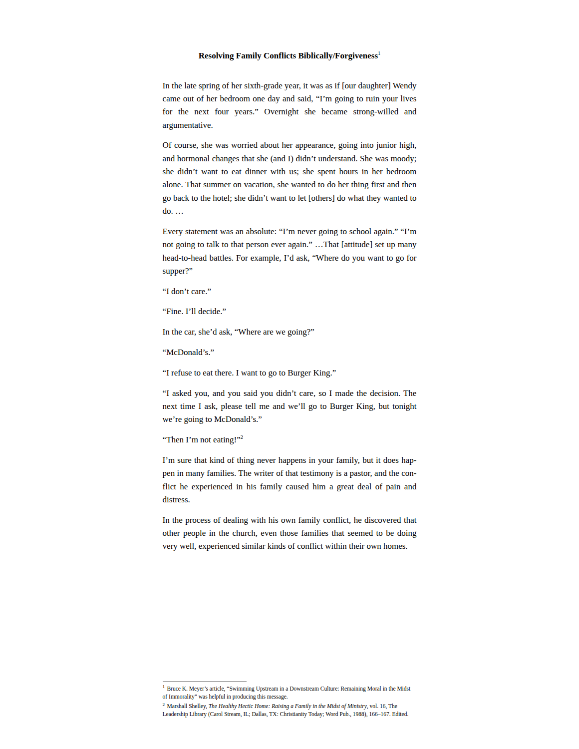Resolving Family Conflicts Biblically/Forgiveness1
In the late spring of her sixth-grade year, it was as if [our daughter] Wendy came out of her bedroom one day and said, “I’m going to ruin your lives for the next four years.” Overnight she became strong-willed and argumentative.
Of course, she was worried about her appearance, going into junior high, and hormonal changes that she (and I) didn’t understand. She was moody; she didn’t want to eat dinner with us; she spent hours in her bedroom alone. That summer on vacation, she wanted to do her thing first and then go back to the hotel; she didn’t want to let [others] do what they wanted to do. …
Every statement was an absolute: “I’m never going to school again.” “I’m not going to talk to that person ever again.” …That [attitude] set up many head-to-head battles. For example, I’d ask, “Where do you want to go for supper?”
“I don’t care.”
“Fine. I’ll decide.”
In the car, she’d ask, “Where are we going?”
“McDonald’s.”
“I refuse to eat there. I want to go to Burger King.”
“I asked you, and you said you didn’t care, so I made the decision. The next time I ask, please tell me and we’ll go to Burger King, but tonight we’re going to McDonald’s.”
“Then I’m not eating!”2
I’m sure that kind of thing never happens in your family, but it does happen in many families. The writer of that testimony is a pastor, and the conflict he experienced in his family caused him a great deal of pain and distress.
In the process of dealing with his own family conflict, he discovered that other people in the church, even those families that seemed to be doing very well, experienced similar kinds of conflict within their own homes.
1 Bruce K. Meyer’s article, “Swimming Upstream in a Downstream Culture: Remaining Moral in the Midst of Immorality” was helpful in producing this message.
2 Marshall Shelley, The Healthy Hectic Home: Raising a Family in the Midst of Ministry, vol. 16, The Leadership Library (Carol Stream, IL; Dallas, TX: Christianity Today; Word Pub., 1988), 166–167. Edited.